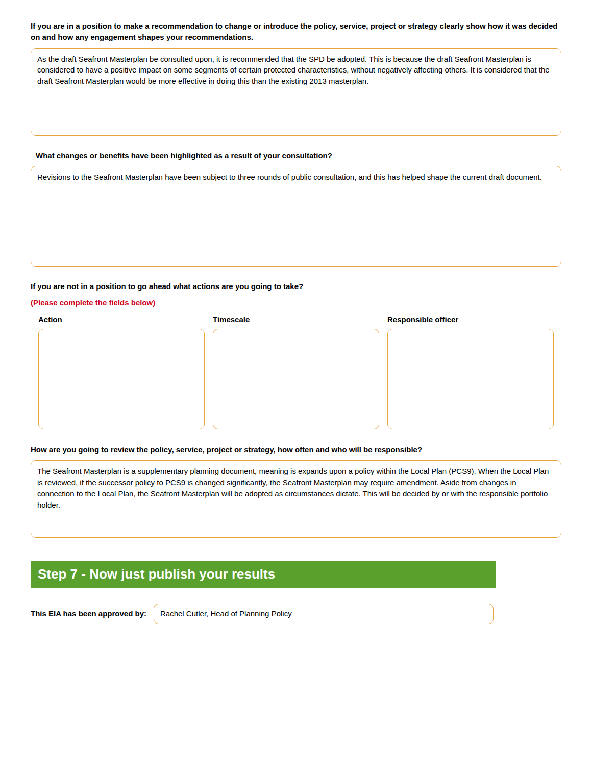If you are in a position to make a recommendation to change or introduce the policy, service, project or strategy clearly show how it was decided on and how any engagement shapes your recommendations.
As the draft Seafront Masterplan be consulted upon, it is recommended that the SPD be adopted. This is because the draft Seafront Masterplan is considered to have a positive impact on some segments of certain protected characteristics, without negatively affecting others. It is considered that the draft Seafront Masterplan would be more effective in doing this than the existing 2013 masterplan.
What changes or benefits have been highlighted as a result of your consultation?
Revisions to the Seafront Masterplan have been subject to three rounds of public consultation, and this has helped shape the current draft document.
If you are not in a position to go ahead what actions are you going to take?
(Please complete the fields below)
| Action | Timescale | Responsible officer |
| --- | --- | --- |
How are you going to review the policy, service, project or strategy, how often and who will be responsible?
The Seafront Masterplan is a supplementary planning document, meaning is expands upon a policy within the Local Plan (PCS9). When the Local Plan is reviewed, if the successor policy to PCS9 is changed significantly, the Seafront Masterplan may require amendment. Aside from changes in connection to the Local Plan, the Seafront Masterplan will be adopted as circumstances dictate. This will be decided by or with the responsible portfolio holder.
Step 7 - Now just publish your results
This EIA has been approved by:
Rachel Cutler, Head of Planning Policy